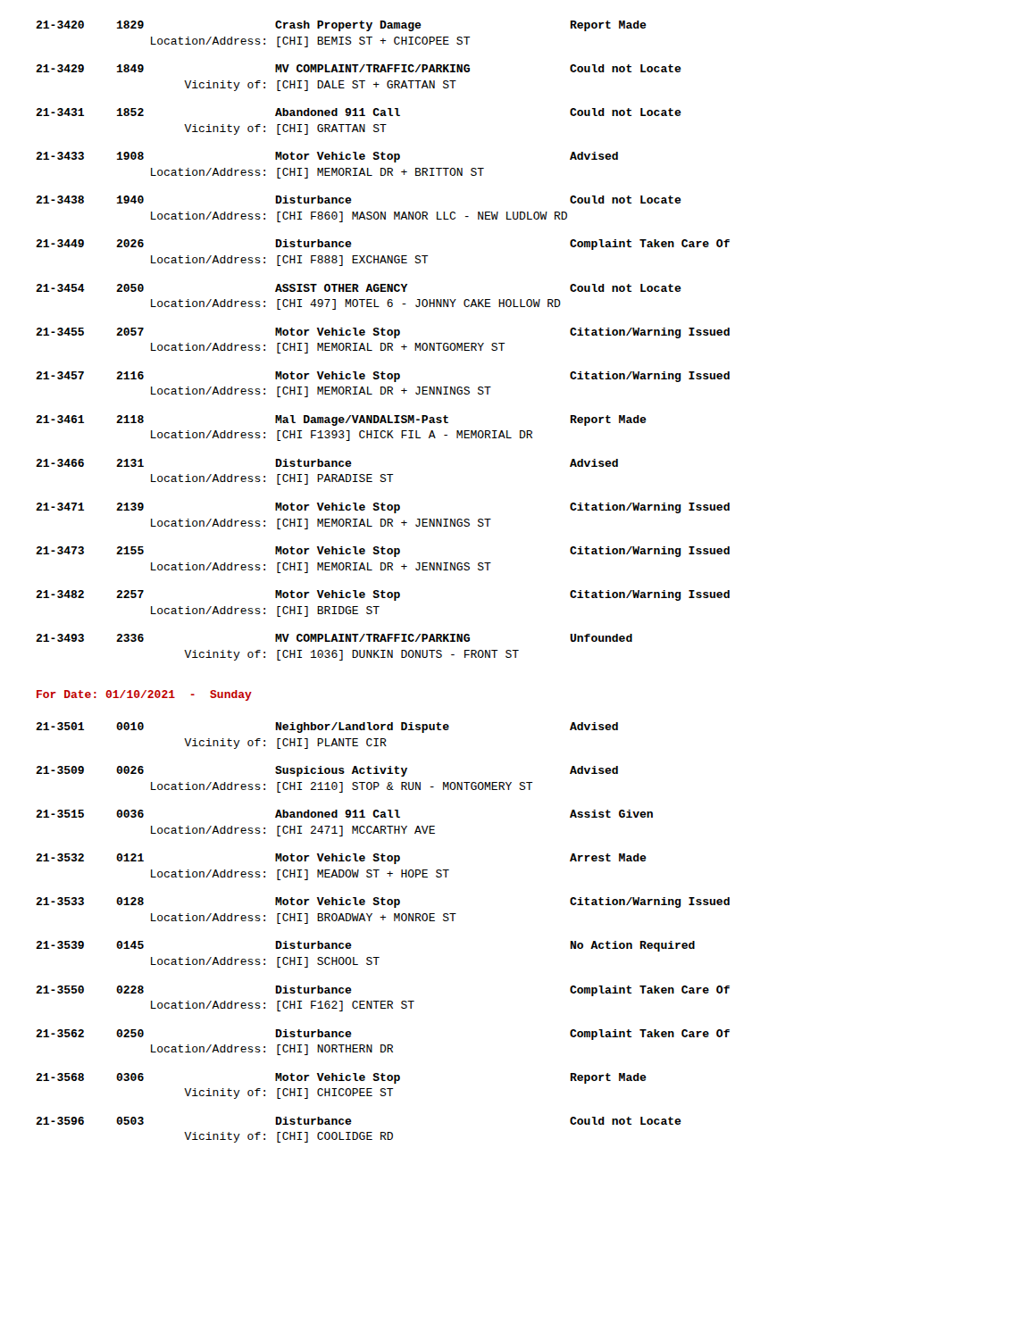| 21-3420 | 1829 | Crash Property Damage | Report Made |
| | Location/Address: | [CHI] BEMIS ST + CHICOPEE ST |
| 21-3429 | 1849 | MV COMPLAINT/TRAFFIC/PARKING | Could not Locate |
| | Vicinity of: | [CHI] DALE ST + GRATTAN ST |
| 21-3431 | 1852 | Abandoned 911 Call | Could not Locate |
| | Vicinity of: | [CHI] GRATTAN ST |
| 21-3433 | 1908 | Motor Vehicle Stop | Advised |
| | Location/Address: | [CHI] MEMORIAL DR + BRITTON ST |
| 21-3438 | 1940 | Disturbance | Could not Locate |
| | Location/Address: | [CHI F860] MASON MANOR LLC - NEW LUDLOW RD |
| 21-3449 | 2026 | Disturbance | Complaint Taken Care Of |
| | Location/Address: | [CHI F888] EXCHANGE ST |
| 21-3454 | 2050 | ASSIST OTHER AGENCY | Could not Locate |
| | Location/Address: | [CHI 497] MOTEL 6 - JOHNNY CAKE HOLLOW RD |
| 21-3455 | 2057 | Motor Vehicle Stop | Citation/Warning Issued |
| | Location/Address: | [CHI] MEMORIAL DR + MONTGOMERY ST |
| 21-3457 | 2116 | Motor Vehicle Stop | Citation/Warning Issued |
| | Location/Address: | [CHI] MEMORIAL DR + JENNINGS ST |
| 21-3461 | 2118 | Mal Damage/VANDALISM-Past | Report Made |
| | Location/Address: | [CHI F1393] CHICK FIL A - MEMORIAL DR |
| 21-3466 | 2131 | Disturbance | Advised |
| | Location/Address: | [CHI] PARADISE ST |
| 21-3471 | 2139 | Motor Vehicle Stop | Citation/Warning Issued |
| | Location/Address: | [CHI] MEMORIAL DR + JENNINGS ST |
| 21-3473 | 2155 | Motor Vehicle Stop | Citation/Warning Issued |
| | Location/Address: | [CHI] MEMORIAL DR + JENNINGS ST |
| 21-3482 | 2257 | Motor Vehicle Stop | Citation/Warning Issued |
| | Location/Address: | [CHI] BRIDGE ST |
| 21-3493 | 2336 | MV COMPLAINT/TRAFFIC/PARKING | Unfounded |
| | Vicinity of: | [CHI 1036] DUNKIN DONUTS - FRONT ST |
For Date: 01/10/2021 - Sunday
| 21-3501 | 0010 | Neighbor/Landlord Dispute | Advised |
| | Vicinity of: | [CHI] PLANTE CIR |
| 21-3509 | 0026 | Suspicious Activity | Advised |
| | Location/Address: | [CHI 2110] STOP & RUN - MONTGOMERY ST |
| 21-3515 | 0036 | Abandoned 911 Call | Assist Given |
| | Location/Address: | [CHI 2471] MCCARTHY AVE |
| 21-3532 | 0121 | Motor Vehicle Stop | Arrest Made |
| | Location/Address: | [CHI] MEADOW ST + HOPE ST |
| 21-3533 | 0128 | Motor Vehicle Stop | Citation/Warning Issued |
| | Location/Address: | [CHI] BROADWAY + MONROE ST |
| 21-3539 | 0145 | Disturbance | No Action Required |
| | Location/Address: | [CHI] SCHOOL ST |
| 21-3550 | 0228 | Disturbance | Complaint Taken Care Of |
| | Location/Address: | [CHI F162] CENTER ST |
| 21-3562 | 0250 | Disturbance | Complaint Taken Care Of |
| | Location/Address: | [CHI] NORTHERN DR |
| 21-3568 | 0306 | Motor Vehicle Stop | Report Made |
| | Vicinity of: | [CHI] CHICOPEE ST |
| 21-3596 | 0503 | Disturbance | Could not Locate |
| | Vicinity of: | [CHI] COOLIDGE RD |